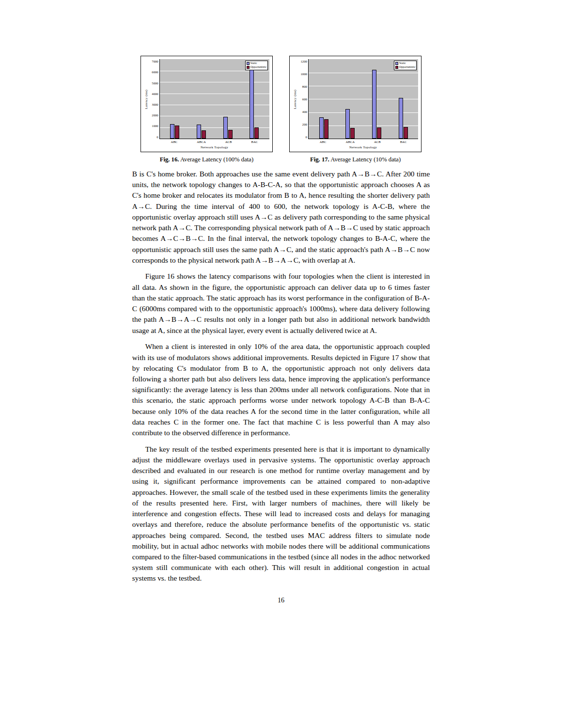Latency (ms)
7000
6000
5000
4000
3000
2000
1000
0
Static
Opportunistic
ABC
ABCA
ACB
BAC
Network Topology
Fig. 16. Average Latency (100% data)
Latency (ms)
1200
1000
800
600
400
200
0
Static
Opportunistic
ABC
ABCA
ACB
BAC
Network Topology
Fig. 17. Average Latency (10% data)
B is C's home broker. Both approaches use the same event delivery path A→B→C. After 200 time units, the network topology changes to A-B-C-A, so that the opportunistic approach chooses A as C's home broker and relocates its modulator from B to A, hence resulting the shorter delivery path A→C. During the time interval of 400 to 600, the network topology is A-C-B, where the opportunistic overlay approach still uses A→C as delivery path corresponding to the same physical network path A→C. The corresponding physical network path of A→B→C used by static approach becomes A→C→B→C. In the final interval, the network topology changes to B-A-C, where the opportunistic approach still uses the same path A→C, and the static approach's path A→B→C now corresponds to the physical network path A→B→A→C, with overlap at A.
Figure 16 shows the latency comparisons with four topologies when the client is interested in all data. As shown in the figure, the opportunistic approach can deliver data up to 6 times faster than the static approach. The static approach has its worst performance in the configuration of B-A-C (6000ms compared with to the opportunistic approach's 1000ms), where data delivery following the path A→B→A→C results not only in a longer path but also in additional network bandwidth usage at A, since at the physical layer, every event is actually delivered twice at A.
When a client is interested in only 10% of the area data, the opportunistic approach coupled with its use of modulators shows additional improvements. Results depicted in Figure 17 show that by relocating C's modulator from B to A, the opportunistic approach not only delivers data following a shorter path but also delivers less data, hence improving the application's performance significantly: the average latency is less than 200ms under all network configurations. Note that in this scenario, the static approach performs worse under network topology A-C-B than B-A-C because only 10% of the data reaches A for the second time in the latter configuration, while all data reaches C in the former one. The fact that machine C is less powerful than A may also contribute to the observed difference in performance.
The key result of the testbed experiments presented here is that it is important to dynamically adjust the middleware overlays used in pervasive systems. The opportunistic overlay approach described and evaluated in our research is one method for runtime overlay management and by using it, significant performance improvements can be attained compared to non-adaptive approaches. However, the small scale of the testbed used in these experiments limits the generality of the results presented here. First, with larger numbers of machines, there will likely be interference and congestion effects. These will lead to increased costs and delays for managing overlays and therefore, reduce the absolute performance benefits of the opportunistic vs. static approaches being compared. Second, the testbed uses MAC address filters to simulate node mobility, but in actual adhoc networks with mobile nodes there will be additional communications compared to the filter-based communications in the testbed (since all nodes in the adhoc networked system still communicate with each other). This will result in additional congestion in actual systems vs. the testbed.
16